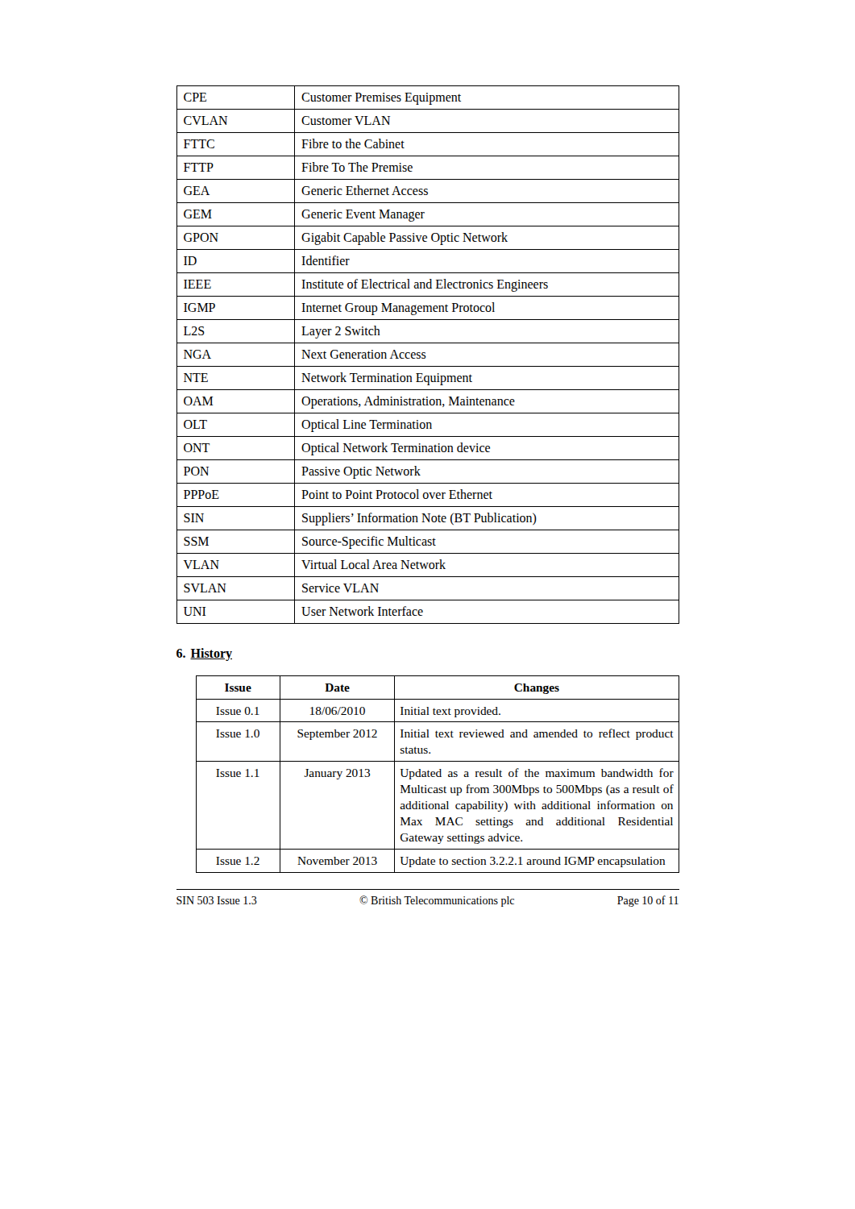| CPE | Customer Premises Equipment |
| CVLAN | Customer VLAN |
| FTTC | Fibre to the Cabinet |
| FTTP | Fibre To The Premise |
| GEA | Generic Ethernet Access |
| GEM | Generic Event Manager |
| GPON | Gigabit Capable Passive Optic Network |
| ID | Identifier |
| IEEE | Institute of Electrical and Electronics Engineers |
| IGMP | Internet Group Management Protocol |
| L2S | Layer 2 Switch |
| NGA | Next Generation Access |
| NTE | Network Termination Equipment |
| OAM | Operations, Administration, Maintenance |
| OLT | Optical Line Termination |
| ONT | Optical Network Termination device |
| PON | Passive Optic Network |
| PPPoE | Point to Point Protocol over Ethernet |
| SIN | Suppliers’ Information Note (BT Publication) |
| SSM | Source-Specific Multicast |
| VLAN | Virtual Local Area Network |
| SVLAN | Service VLAN |
| UNI | User Network Interface |
6. History
| Issue | Date | Changes |
| --- | --- | --- |
| Issue 0.1 | 18/06/2010 | Initial text provided. |
| Issue 1.0 | September 2012 | Initial text reviewed and amended to reflect product status. |
| Issue 1.1 | January 2013 | Updated as a result of the maximum bandwidth for Multicast up from 300Mbps to 500Mbps (as a result of additional capability) with additional information on Max MAC settings and additional Residential Gateway settings advice. |
| Issue 1.2 | November 2013 | Update to section 3.2.2.1 around IGMP encapsulation |
SIN 503 Issue 1.3
© British Telecommunications plc
Page 10 of 11